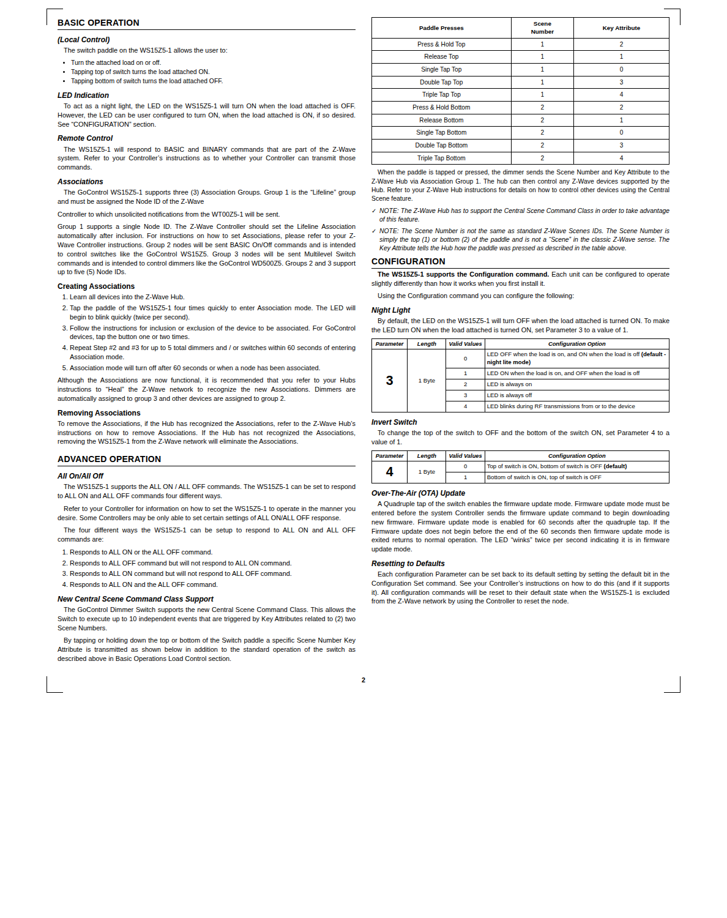Basic Operation
(Local Control)
The switch paddle on the WS15Z5-1 allows the user to:
Turn the attached load on or off.
Tapping top of switch turns the load attached ON.
Tapping bottom of switch turns the load attached OFF.
LED Indication
To act as a night light, the LED on the WS15Z5-1 will turn ON when the load attached is OFF. However, the LED can be user configured to turn ON, when the load attached is ON, if so desired. See “CONFIGURATION” section.
Remote Control
The WS15Z5-1 will respond to BASIC and BINARY commands that are part of the Z-Wave system. Refer to your Controller’s instructions as to whether your Controller can transmit those commands.
Associations
The GoControl WS15Z5-1 supports three (3) Association Groups. Group 1 is the “Lifeline” group and must be assigned the Node ID of the Z-Wave
Controller to which unsolicited notifications from the WT00Z5-1 will be sent.
Group 1 supports a single Node ID. The Z-Wave Controller should set the Lifeline Association automatically after inclusion. For instructions on how to set Associations, please refer to your Z-Wave Controller instructions. Group 2 nodes will be sent BASIC On/Off commands and is intended to control switches like the GoControl WS15Z5. Group 3 nodes will be sent Multilevel Switch commands and is intended to control dimmers like the GoControl WD500Z5. Groups 2 and 3 support up to five (5) Node IDs.
Creating Associations
Learn all devices into the Z-Wave Hub.
Tap the paddle of the WS15Z5-1 four times quickly to enter Association mode. The LED will begin to blink quickly (twice per second).
Follow the instructions for inclusion or exclusion of the device to be associated. For GoControl devices, tap the button one or two times.
Repeat Step #2 and #3 for up to 5 total dimmers and / or switches within 60 seconds of entering Association mode.
Association mode will turn off after 60 seconds or when a node has been associated.
Although the Associations are now functional, it is recommended that you refer to your Hubs instructions to “Heal” the Z-Wave network to recognize the new Associations. Dimmers are automatically assigned to group 3 and other devices are assigned to group 2.
Removing Associations
To remove the Associations, if the Hub has recognized the Associations, refer to the Z-Wave Hub’s instructions on how to remove Associations. If the Hub has not recognized the Associations, removing the WS15Z5-1 from the Z-Wave network will eliminate the Associations.
Advanced Operation
All On/All Off
The WS15Z5-1 supports the ALL ON / ALL OFF commands. The WS15Z5-1 can be set to respond to ALL ON and ALL OFF commands four different ways.
Refer to your Controller for information on how to set the WS15Z5-1 to operate in the manner you desire. Some Controllers may be only able to set certain settings of ALL ON/ALL OFF response.
The four different ways the WS15Z5-1 can be setup to respond to ALL ON and ALL OFF commands are:
Responds to ALL ON or the ALL OFF command.
Responds to ALL OFF command but will not respond to ALL ON command.
Responds to ALL ON command but will not respond to ALL OFF command.
Responds to ALL ON and the ALL OFF command.
New Central Scene Command Class Support
The GoControl Dimmer Switch supports the new Central Scene Command Class. This allows the Switch to execute up to 10 independent events that are triggered by Key Attributes related to (2) two Scene Numbers.
By tapping or holding down the top or bottom of the Switch paddle a specific Scene Number Key Attribute is transmitted as shown below in addition to the standard operation of the switch as described above in Basic Operations Load Control section.
| Paddle Presses | Scene Number | Key Attribute |
| --- | --- | --- |
| Press & Hold Top | 1 | 2 |
| Release Top | 1 | 1 |
| Single Tap Top | 1 | 0 |
| Double Tap Top | 1 | 3 |
| Triple Tap Top | 1 | 4 |
| Press & Hold Bottom | 2 | 2 |
| Release Bottom | 2 | 1 |
| Single Tap Bottom | 2 | 0 |
| Double Tap Bottom | 2 | 3 |
| Triple Tap Bottom | 2 | 4 |
When the paddle is tapped or pressed, the dimmer sends the Scene Number and Key Attribute to the Z-Wave Hub via Association Group 1. The hub can then control any Z-Wave devices supported by the Hub. Refer to your Z-Wave Hub instructions for details on how to control other devices using the Central Scene feature.
✓ NOTE: The Z-Wave Hub has to support the Central Scene Command Class in order to take advantage of this feature.
✓ NOTE: The Scene Number is not the same as standard Z-Wave Scenes IDs. The Scene Number is simply the top (1) or bottom (2) of the paddle and is not a “Scene” in the classic Z-Wave sense. The Key Attribute tells the Hub how the paddle was pressed as described in the table above.
Configuration
The WS15Z5-1 supports the Configuration command. Each unit can be configured to operate slightly differently than how it works when you first install it.
Using the Configuration command you can configure the following:
Night Light
By default, the LED on the WS15Z5-1 will turn OFF when the load attached is turned ON. To make the LED turn ON when the load attached is turned ON, set Parameter 3 to a value of 1.
| Parameter | Length | Valid Values | Configuration Option |
| --- | --- | --- | --- |
| 3 | 1 Byte | 0 | LED OFF when the load is on, and ON when the load is off (default - night lite mode) |
| 1 | LED ON when the load is on, and OFF when the load is off |
| 2 | LED is always on |
| 3 | LED is always off |
| 4 | LED blinks during RF transmissions from or to the device |
Invert Switch
To change the top of the switch to OFF and the bottom of the switch ON, set Parameter 4 to a value of 1.
| Parameter | Length | Valid Values | Configuration Option |
| --- | --- | --- | --- |
| 4 | 1 Byte | 0 | Top of switch is ON, bottom of switch is OFF (default) |
| 1 | Bottom of switch is ON, top of switch is OFF |
Over-The-Air (OTA) Update
A Quadruple tap of the switch enables the firmware update mode. Firmware update mode must be entered before the system Controller sends the firmware update command to begin downloading new firmware. Firmware update mode is enabled for 60 seconds after the quadruple tap. If the Firmware update does not begin before the end of the 60 seconds then firmware update mode is exited returns to normal operation. The LED “winks” twice per second indicating it is in firmware update mode.
Resetting to Defaults
Each configuration Parameter can be set back to its default setting by setting the default bit in the Configuration Set command. See your Controller’s instructions on how to do this (and if it supports it). All configuration commands will be reset to their default state when the WS15Z5-1 is excluded from the Z-Wave network by using the Controller to reset the node.
2